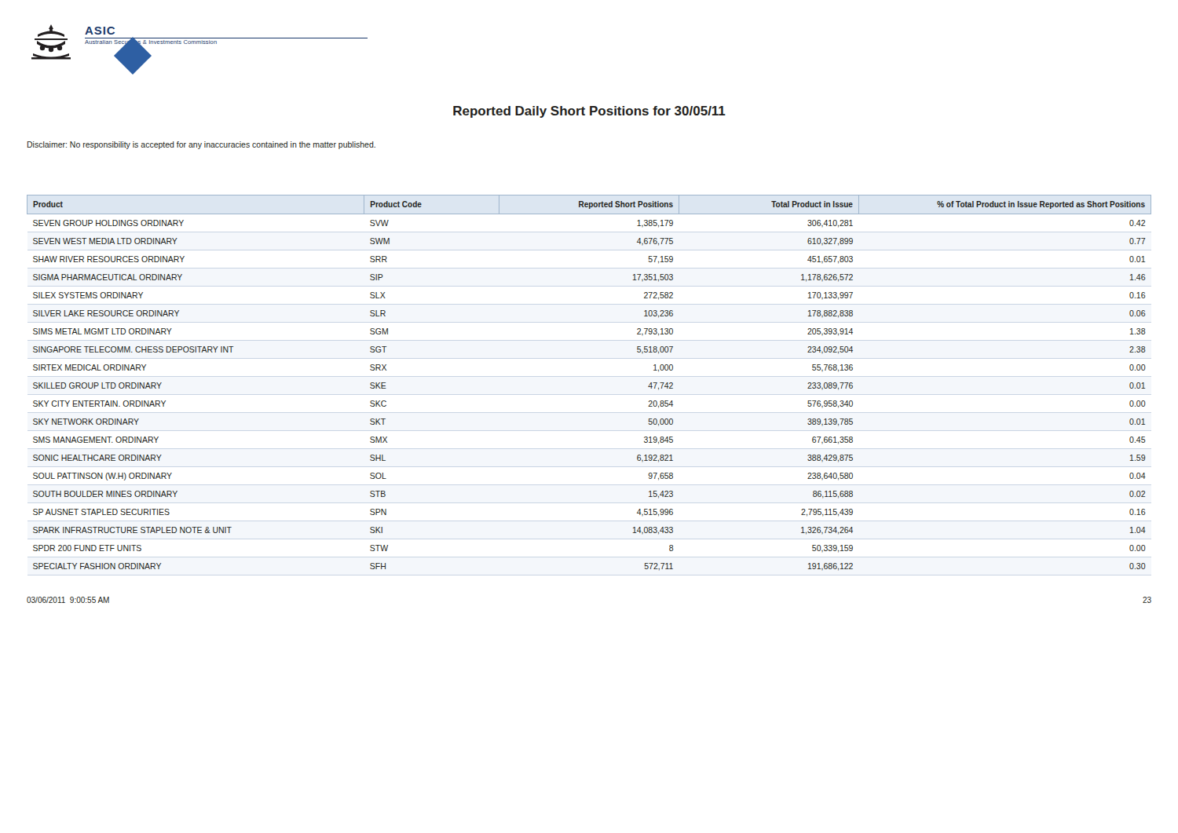ASIC
Australian Securities & Investments Commission
Reported Daily Short Positions for 30/05/11
Disclaimer: No responsibility is accepted for any inaccuracies contained in the matter published.
| Product | Product Code | Reported Short Positions | Total Product in Issue | % of Total Product in Issue Reported as Short Positions |
| --- | --- | --- | --- | --- |
| SEVEN GROUP HOLDINGS ORDINARY | SVW | 1,385,179 | 306,410,281 | 0.42 |
| SEVEN WEST MEDIA LTD ORDINARY | SWM | 4,676,775 | 610,327,899 | 0.77 |
| SHAW RIVER RESOURCES ORDINARY | SRR | 57,159 | 451,657,803 | 0.01 |
| SIGMA PHARMACEUTICAL ORDINARY | SIP | 17,351,503 | 1,178,626,572 | 1.46 |
| SILEX SYSTEMS ORDINARY | SLX | 272,582 | 170,133,997 | 0.16 |
| SILVER LAKE RESOURCE ORDINARY | SLR | 103,236 | 178,882,838 | 0.06 |
| SIMS METAL MGMT LTD ORDINARY | SGM | 2,793,130 | 205,393,914 | 1.38 |
| SINGAPORE TELECOMM. CHESS DEPOSITARY INT | SGT | 5,518,007 | 234,092,504 | 2.38 |
| SIRTEX MEDICAL ORDINARY | SRX | 1,000 | 55,768,136 | 0.00 |
| SKILLED GROUP LTD ORDINARY | SKE | 47,742 | 233,089,776 | 0.01 |
| SKY CITY ENTERTAIN. ORDINARY | SKC | 20,854 | 576,958,340 | 0.00 |
| SKY NETWORK ORDINARY | SKT | 50,000 | 389,139,785 | 0.01 |
| SMS MANAGEMENT. ORDINARY | SMX | 319,845 | 67,661,358 | 0.45 |
| SONIC HEALTHCARE ORDINARY | SHL | 6,192,821 | 388,429,875 | 1.59 |
| SOUL PATTINSON (W.H) ORDINARY | SOL | 97,658 | 238,640,580 | 0.04 |
| SOUTH BOULDER MINES ORDINARY | STB | 15,423 | 86,115,688 | 0.02 |
| SP AUSNET STAPLED SECURITIES | SPN | 4,515,996 | 2,795,115,439 | 0.16 |
| SPARK INFRASTRUCTURE STAPLED NOTE & UNIT | SKI | 14,083,433 | 1,326,734,264 | 1.04 |
| SPDR 200 FUND ETF UNITS | STW | 8 | 50,339,159 | 0.00 |
| SPECIALTY FASHION ORDINARY | SFH | 572,711 | 191,686,122 | 0.30 |
03/06/2011 9:00:55 AM 23